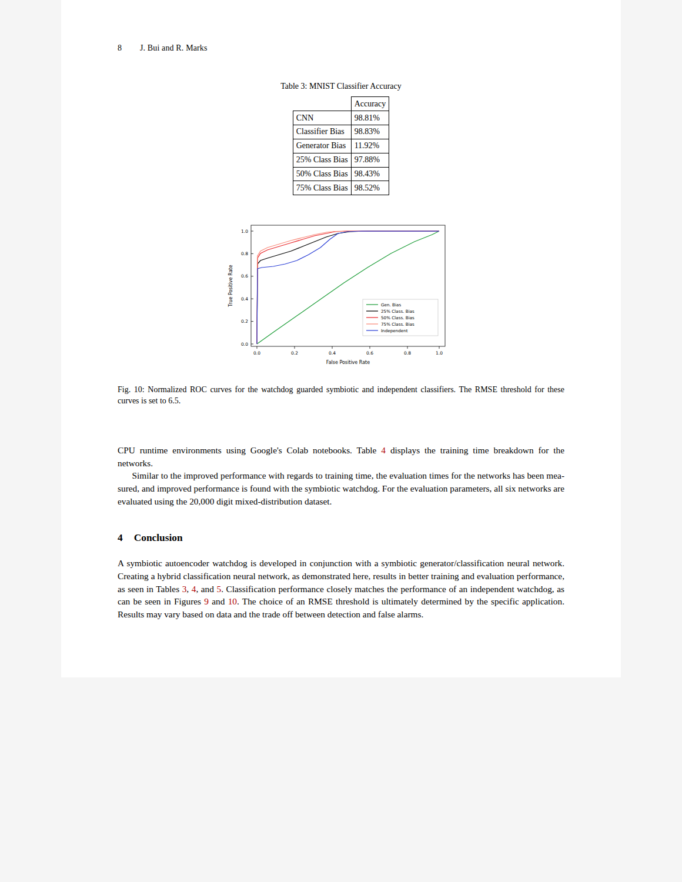8 J. Bui and R. Marks
Table 3: MNIST Classifier Accuracy
| | Accuracy |
| CNN | 98.81% |
| Classifier Bias | 98.83% |
| Generator Bias | 11.92% |
| 25% Class Bias | 97.88% |
| 50% Class Bias | 98.43% |
| 75% Class Bias | 98.52% |
1.0 0.8 0.6 0.4 0.2 0.0 0.0 0.2 0.4 0.6 0.8 1.0 False Positive Rate True Positive Rate Gen. Bias 25% Class. Bias 50% Class. Bias 75% Class. Bias Independent
Fig. 10: Normalized ROC curves for the watchdog guarded symbiotic and independent classifiers. The RMSE threshold for these curves is set to 6.5.
CPU runtime environments using Google's Colab notebooks. Table 4 displays the training time breakdown for the networks.
Similar to the improved performance with regards to training time, the evaluation times for the networks has been measured, and improved performance is found with the symbiotic watchdog. For the evaluation parameters, all six networks are evaluated using the 20,000 digit mixed-distribution dataset.
4 Conclusion
A symbiotic autoencoder watchdog is developed in conjunction with a symbiotic generator/classification neural network. Creating a hybrid classification neural network, as demonstrated here, results in better training and evaluation performance, as seen in Tables 3, 4, and 5. Classification performance closely matches the performance of an independent watchdog, as can be seen in Figures 9 and 10. The choice of an RMSE threshold is ultimately determined by the specific application. Results may vary based on data and the trade off between detection and false alarms.